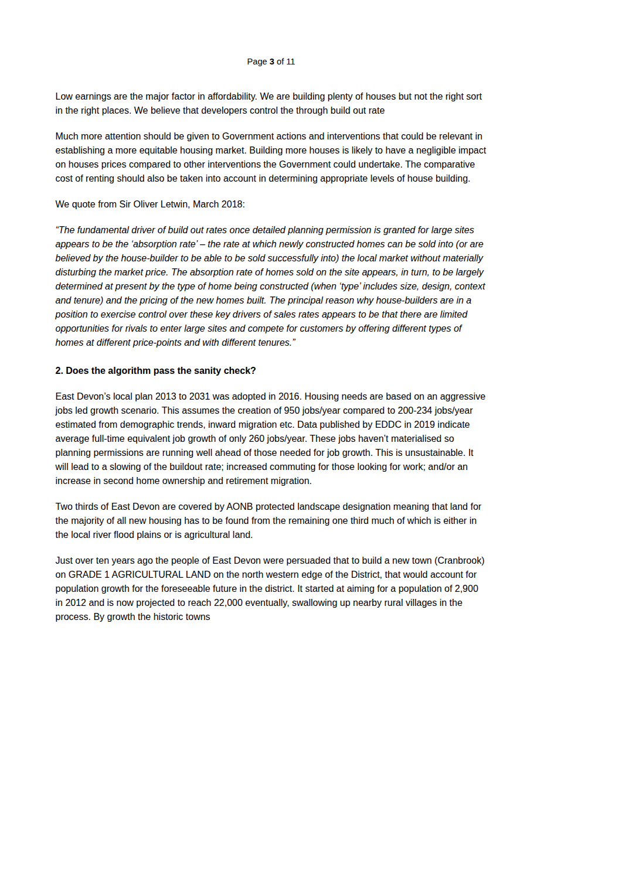Page 3 of 11
Low earnings are the major factor in affordability. We are building plenty of houses but not the right sort in the right places. We believe that developers control the through build out rate
Much more attention should be given to Government actions and interventions that could be relevant in establishing a more equitable housing market. Building more houses is likely to have a negligible impact on houses prices compared to other interventions the Government could undertake. The comparative cost of renting should also be taken into account in determining appropriate levels of house building.
We quote from Sir Oliver Letwin, March 2018:
“The fundamental driver of build out rates once detailed planning permission is granted for large sites appears to be the ‘absorption rate’ – the rate at which newly constructed homes can be sold into (or are believed by the house-builder to be able to be sold successfully into) the local market without materially disturbing the market price. The absorption rate of homes sold on the site appears, in turn, to be largely determined at present by the type of home being constructed (when ‘type’ includes size, design, context and tenure) and the pricing of the new homes built. The principal reason why house-builders are in a position to exercise control over these key drivers of sales rates appears to be that there are limited opportunities for rivals to enter large sites and compete for customers by offering different types of homes at different price-points and with different tenures.”
2. Does the algorithm pass the sanity check?
East Devon’s local plan 2013 to 2031 was adopted in 2016. Housing needs are based on an aggressive jobs led growth scenario. This assumes the creation of 950 jobs/year compared to 200-234 jobs/year estimated from demographic trends, inward migration etc. Data published by EDDC in 2019 indicate average full-time equivalent job growth of only 260 jobs/year. These jobs haven’t materialised so planning permissions are running well ahead of those needed for job growth. This is unsustainable. It will lead to a slowing of the buildout rate; increased commuting for those looking for work; and/or an increase in second home ownership and retirement migration.
Two thirds of East Devon are covered by AONB protected landscape designation meaning that land for the majority of all new housing has to be found from the remaining one third much of which is either in the local river flood plains or is agricultural land.
Just over ten years ago the people of East Devon were persuaded that to build a new town (Cranbrook) on GRADE 1 AGRICULTURAL LAND on the north western edge of the District, that would account for population growth for the foreseeable future in the district. It started at aiming for a population of 2,900 in 2012 and is now projected to reach 22,000 eventually, swallowing up nearby rural villages in the process. By growth the historic towns